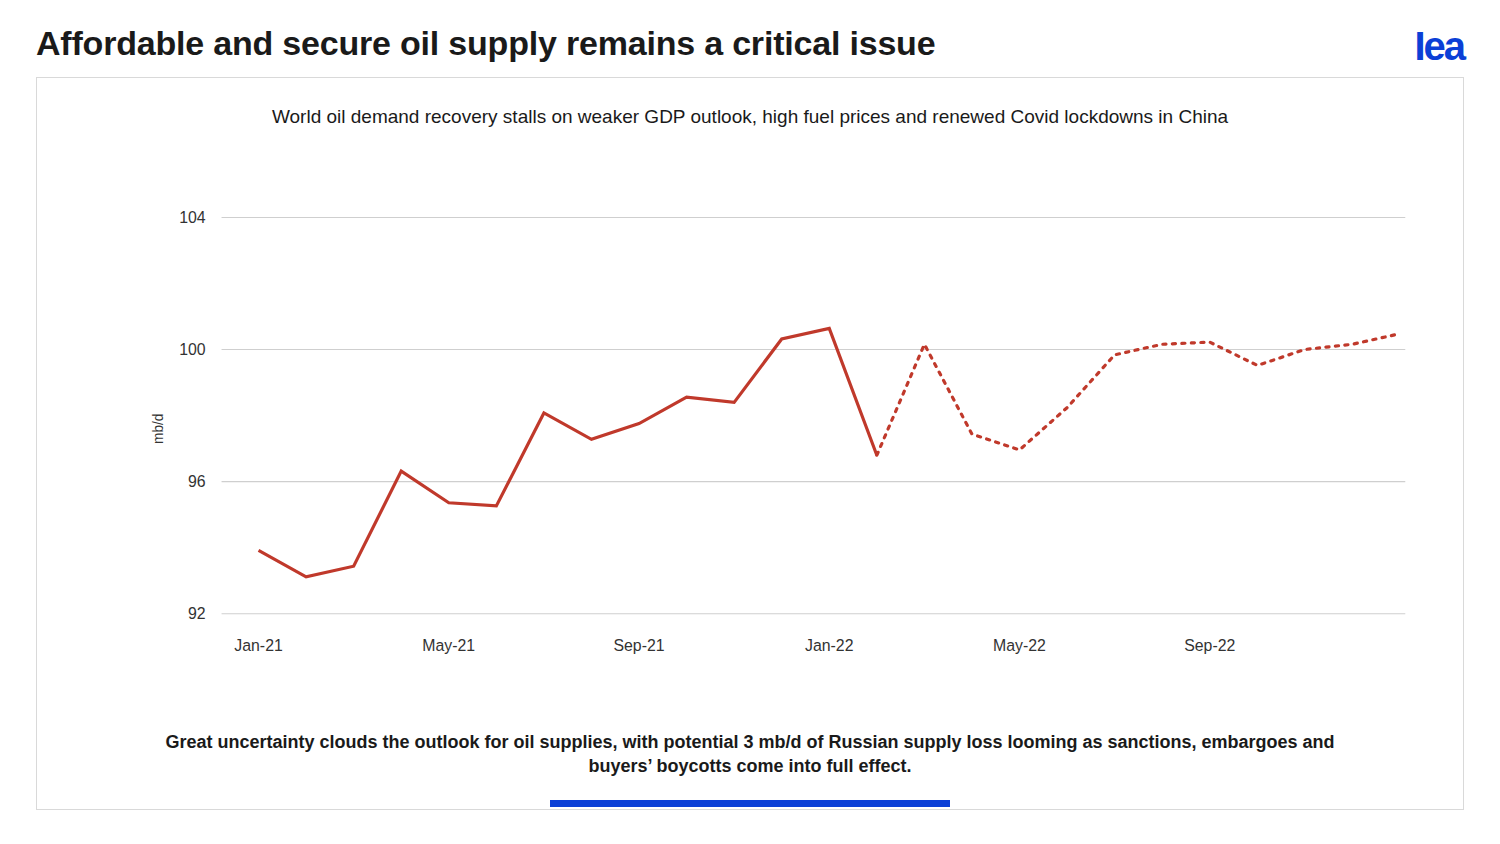Affordable and secure oil supply remains a critical issue
Iea
World oil demand recovery stalls on weaker GDP outlook, high fuel prices and renewed Covid lockdowns in China
World oil demand, January 2021 to late 2022 Line chart of world oil demand in million barrels per day. Solid line shows history from January 2021 to January 2022, rising from about 94 to a peak above 101 before falling to about 97.5. Dotted line shows forecast through late 2022, dipping to about 97 around April 2022 then recovering to about 101. 104 100 96 92 mb/d Jan-21 May-21 Sep-21 Jan-22 May-22 Sep-22
Great uncertainty clouds the outlook for oil supplies, with potential 3 mb/d of Russian supply loss looming as sanctions, embargoes and buyers’ boycotts come into full effect.